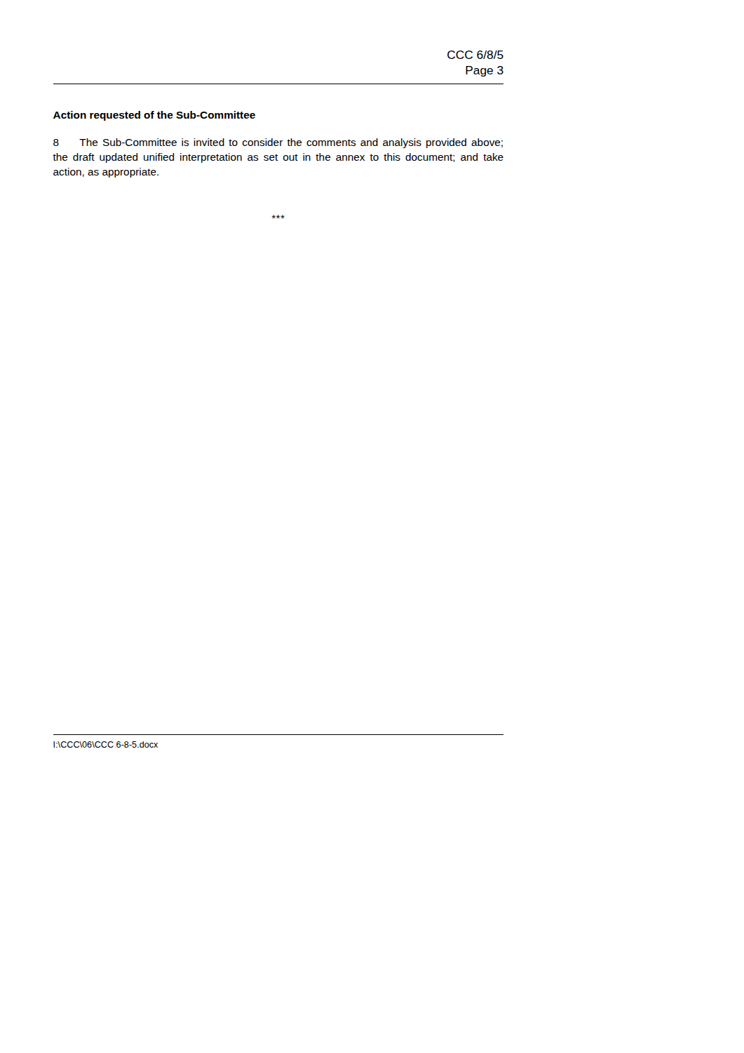CCC 6/8/5 Page 3
Action requested of the Sub-Committee
8 The Sub-Committee is invited to consider the comments and analysis provided above; the draft updated unified interpretation as set out in the annex to this document; and take action, as appropriate.
***
I:\CCC\06\CCC 6-8-5.docx